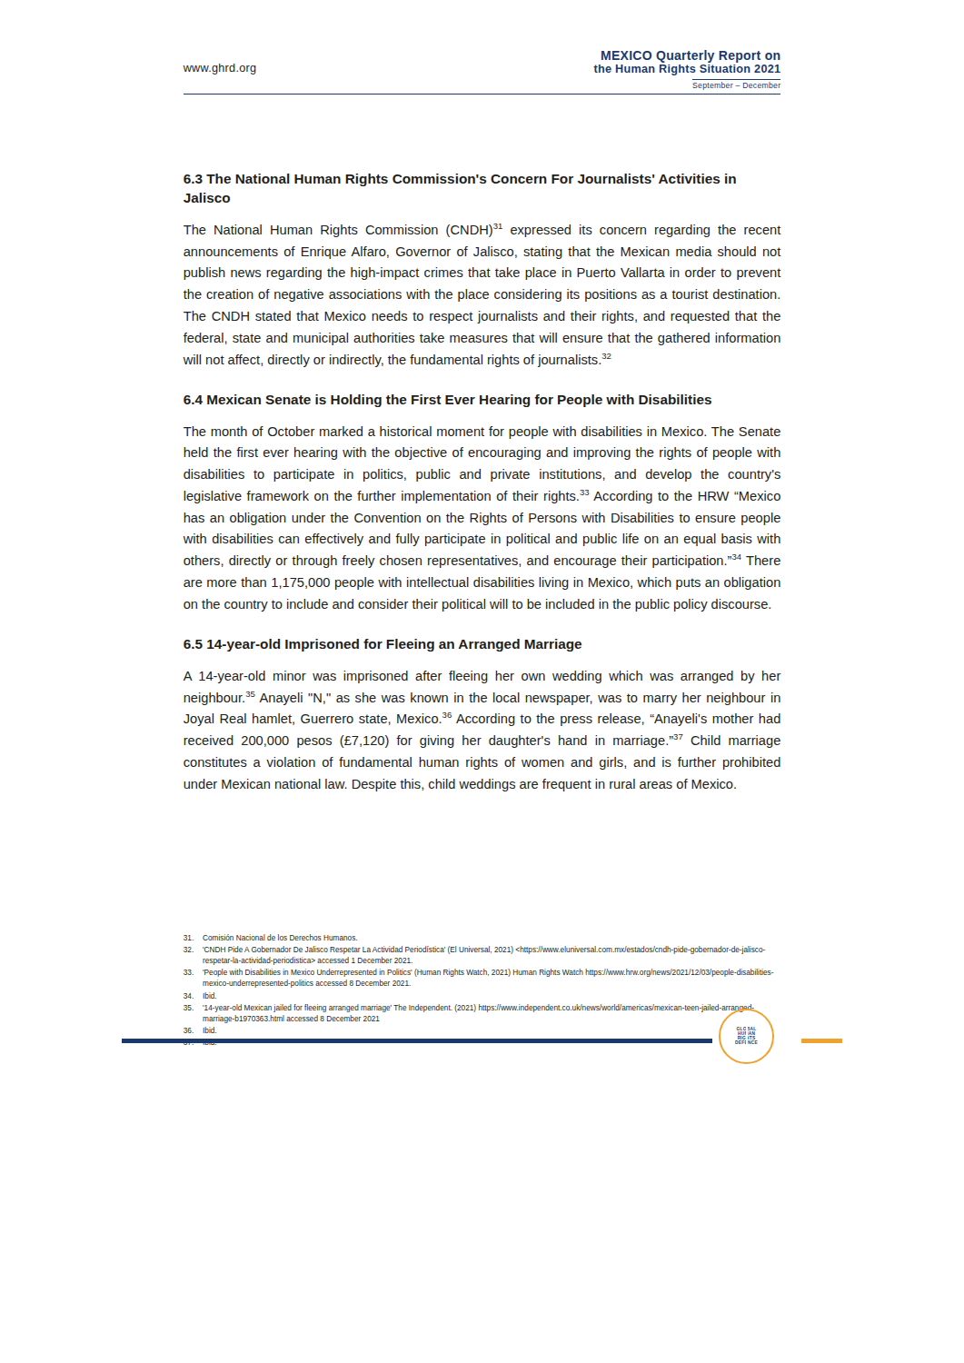www.ghrd.org
MEXICO Quarterly Report on
the Human Rights Situation 2021
September – December
6.3 The National Human Rights Commission's Concern For Journalists' Activities in Jalisco
The National Human Rights Commission (CNDH)31 expressed its concern regarding the recent announcements of Enrique Alfaro, Governor of Jalisco, stating that the Mexican media should not publish news regarding the high-impact crimes that take place in Puerto Vallarta in order to prevent the creation of negative associations with the place considering its positions as a tourist destination. The CNDH stated that Mexico needs to respect journalists and their rights, and requested that the federal, state and municipal authorities take measures that will ensure that the gathered information will not affect, directly or indirectly, the fundamental rights of journalists.32
6.4 Mexican Senate is Holding the First Ever Hearing for People with Disabilities
The month of October marked a historical moment for people with disabilities in Mexico. The Senate held the first ever hearing with the objective of encouraging and improving the rights of people with disabilities to participate in politics, public and private institutions, and develop the country's legislative framework on the further implementation of their rights.33 According to the HRW “Mexico has an obligation under the Convention on the Rights of Persons with Disabilities to ensure people with disabilities can effectively and fully participate in political and public life on an equal basis with others, directly or through freely chosen representatives, and encourage their participation.”34 There are more than 1,175,000 people with intellectual disabilities living in Mexico, which puts an obligation on the country to include and consider their political will to be included in the public policy discourse.
6.5 14-year-old Imprisoned for Fleeing an Arranged Marriage
A 14-year-old minor was imprisoned after fleeing her own wedding which was arranged by her neighbour.35 Anayeli "N," as she was known in the local newspaper, was to marry her neighbour in Joyal Real hamlet, Guerrero state, Mexico.36 According to the press release, “Anayeli's mother had received 200,000 pesos (£7,120) for giving her daughter's hand in marriage.”37 Child marriage constitutes a violation of fundamental human rights of women and girls, and is further prohibited under Mexican national law. Despite this, child weddings are frequent in rural areas of Mexico.
Comisión Nacional de los Derechos Humanos.
'CNDH Pide A Gobernador De Jalisco Respetar La Actividad Periodística' (El Universal, 2021) <https://www.eluniversal.com.mx/estados/cndh-pide-gobernador-de-jalisco-respetar-la-actividad-periodistica> accessed 1 December 2021.
'People with Disabilities in Mexico Underrepresented in Politics' (Human Rights Watch, 2021) Human Rights Watch https://www.hrw.org/news/2021/12/03/people-disabilities-mexico-underrepresented-politics accessed 8 December 2021.
Ibid.
'14-year-old Mexican jailed for fleeing arranged marriage' The Independent. (2021) https://www.independent.co.uk/news/world/americas/mexican-teen-jailed-arranged-marriage-b1970363.html accessed 8 December 2021
Ibid.
Ibid.
GLOBAL
HUMAN
RIGHTS
DEFENCE